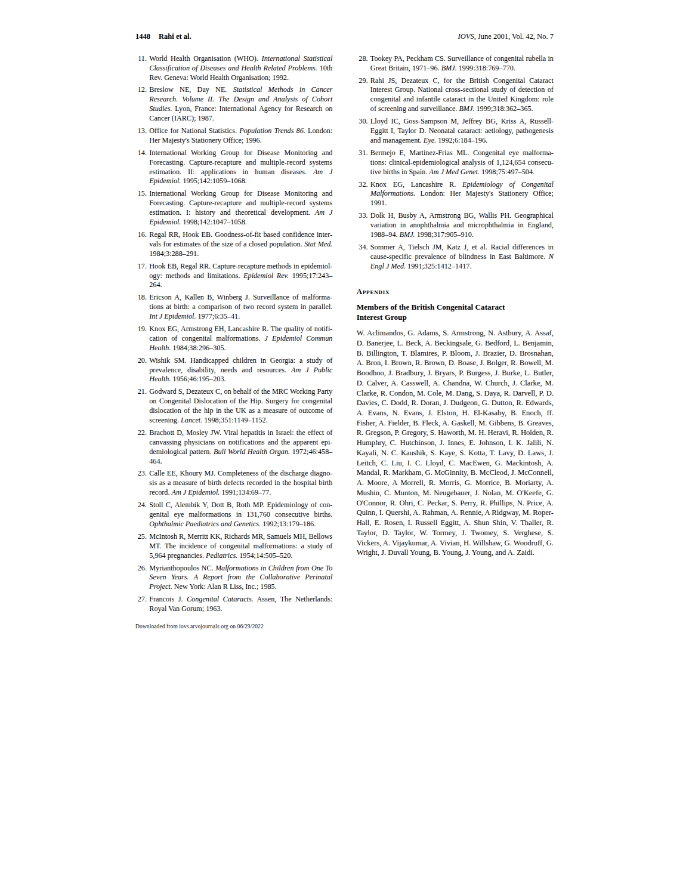1448 Rahi et al.
IOVS, June 2001, Vol. 42, No. 7
11. World Health Organisation (WHO). International Statistical Classification of Diseases and Health Related Problems. 10th Rev. Geneva: World Health Organisation; 1992.
12. Breslow NE, Day NE. Statistical Methods in Cancer Research. Volume II. The Design and Analysis of Cohort Studies. Lyon, France: International Agency for Research on Cancer (IARC); 1987.
13. Office for National Statistics. Population Trends 86. London: Her Majesty's Stationery Office; 1996.
14. International Working Group for Disease Monitoring and Forecasting. Capture-recapture and multiple-record systems estimation. II: applications in human diseases. Am J Epidemiol. 1995;142:1059–1068.
15. International Working Group for Disease Monitoring and Forecasting. Capture-recapture and multiple-record systems estimation. I: history and theoretical development. Am J Epidemiol. 1998;142:1047–1058.
16. Regal RR, Hook EB. Goodness-of-fit based confidence intervals for estimates of the size of a closed population. Stat Med. 1984;3:288–291.
17. Hook EB, Regal RR. Capture-recapture methods in epidemiology: methods and limitations. Epidemiol Rev. 1995;17:243–264.
18. Ericson A, Kallen B, Winberg J. Surveillance of malformations at birth: a comparison of two record system in parallel. Int J Epidemiol. 1977;6:35–41.
19. Knox EG, Armstrong EH, Lancashire R. The quality of notification of congenital malformations. J Epidemiol Commun Health. 1984;38:296–305.
20. Wishik SM. Handicapped children in Georgia: a study of prevalence, disability, needs and resources. Am J Public Health. 1956;46:195–203.
21. Godward S, Dezateux C, on behalf of the MRC Working Party on Congenital Dislocation of the Hip. Surgery for congenital dislocation of the hip in the UK as a measure of outcome of screening. Lancet. 1998;351:1149–1152.
22. Brachott D, Mosley JW. Viral hepatitis in Israel: the effect of canvassing physicians on notifications and the apparent epidemiological pattern. Bull World Health Organ. 1972;46:458–464.
23. Calle EE, Khoury MJ. Completeness of the discharge diagnosis as a measure of birth defects recorded in the hospital birth record. Am J Epidemiol. 1991;134:69–77.
24. Stoll C, Alembik Y, Dott B, Roth MP. Epidemiology of congenital eye malformations in 131,760 consecutive births. Ophthalmic Paediatrics and Genetics. 1992;13:179–186.
25. McIntosh R, Merritt KK, Richards MR, Samuels MH, Bellows MT. The incidence of congenital malformations: a study of 5,964 pregnancies. Pediatrics. 1954;14:505–520.
26. Myrianthopoulos NC. Malformations in Children from One To Seven Years. A Report from the Collaborative Perinatal Project. New York: Alan R Liss, Inc.; 1985.
27. Francois J. Congenital Cataracts. Assen, The Netherlands: Royal Van Gorum; 1963.
28. Tookey PA, Peckham CS. Surveillance of congenital rubella in Great Britain, 1971–96. BMJ. 1999:318:769–770.
29. Rahi JS, Dezateux C, for the British Congenital Cataract Interest Group. National cross-sectional study of detection of congenital and infantile cataract in the United Kingdom: role of screening and surveillance. BMJ. 1999;318:362–365.
30. Lloyd IC, Goss-Sampson M, Jeffrey BG, Kriss A, Russell-Eggitt I, Taylor D. Neonatal cataract: aetiology, pathogenesis and management. Eye. 1992;6:184–196.
31. Bermejo E, Martinez-Frias ML. Congenital eye malformations: clinical-epidemiological analysis of 1,124,654 consecutive births in Spain. Am J Med Genet. 1998;75:497–504.
32. Knox EG, Lancashire R. Epidemiology of Congenital Malformations. London: Her Majesty's Stationery Office; 1991.
33. Dolk H, Busby A, Armstrong BG, Wallis PH. Geographical variation in anophthalmia and microphthalmia in England, 1988–94. BMJ. 1998;317:905–910.
34. Sommer A, Tielsch JM, Katz J, et al. Racial differences in cause-specific prevalence of blindness in East Baltimore. N Engl J Med. 1991;325:1412–1417.
Appendix
Members of the British Congenital Cataract
Interest Group
W. Aclimandos, G. Adams, S. Armstrong, N. Astbury, A. Assaf, D. Banerjee, L. Beck, A. Beckingsale, G. Bedford, L. Benjamin, B. Billington, T. Blamires, P. Bloom, J. Brazier, D. Brosnahan, A. Bron, I. Brown, R. Brown, D. Boase, J. Bolger, R. Bowell, M. Boodhoo, J. Bradbury, J. Bryars, P. Burgess, J. Burke, L. Butler, D. Calver, A. Casswell, A. Chandna, W. Church, J. Clarke, M. Clarke, R. Condon, M. Cole, M. Dang, S. Daya, R. Darvell, P. D. Davies, C. Dodd, R. Doran, J. Dudgeon, G. Dutton, R. Edwards, A. Evans, N. Evans, J. Elston, H. El-Kasaby, B. Enoch, ff. Fisher, A. Fielder, B. Fleck, A. Gaskell, M. Gibbens, B. Greaves, R. Gregson, P. Gregory, S. Haworth, M. H. Heravi, R. Holden, R. Humphry, C. Hutchinson, J. Innes, E. Johnson, I. K. Jalili, N. Kayali, N. C. Kaushik, S. Kaye, S. Kotta, T. Lavy, D. Laws, J. Leitch, C. Liu, I. C. Lloyd, C. MacEwen, G. Mackintosh, A. Mandal, R. Markham, G. McGinnity, B. McCleod, J. McConnell, A. Moore, A Morrell, R. Morris, G. Morrice, B. Moriarty, A. Mushin, C. Munton, M. Neugebauer, J. Nolan, M. O'Keefe, G. O'Connor, R. Ohri, C. Peckar, S. Perry, R. Phillips, N. Price, A. Quinn, I. Quershi, A. Rahman, A. Rennie, A Ridgway, M. Roper-Hall, E. Rosen, I. Russell Eggitt, A. Shun Shin, V. Thaller, R. Taylor, D. Taylor, W. Tormey, J. Twomey, S. Verghese, S. Vickers, A. Vijaykumar, A. Vivian, H. Willshaw, G. Woodruff, G. Wright, J. Duvall Young, B. Young, J. Young, and A. Zaidi.
Downloaded from iovs.arvojournals.org on 06/29/2022